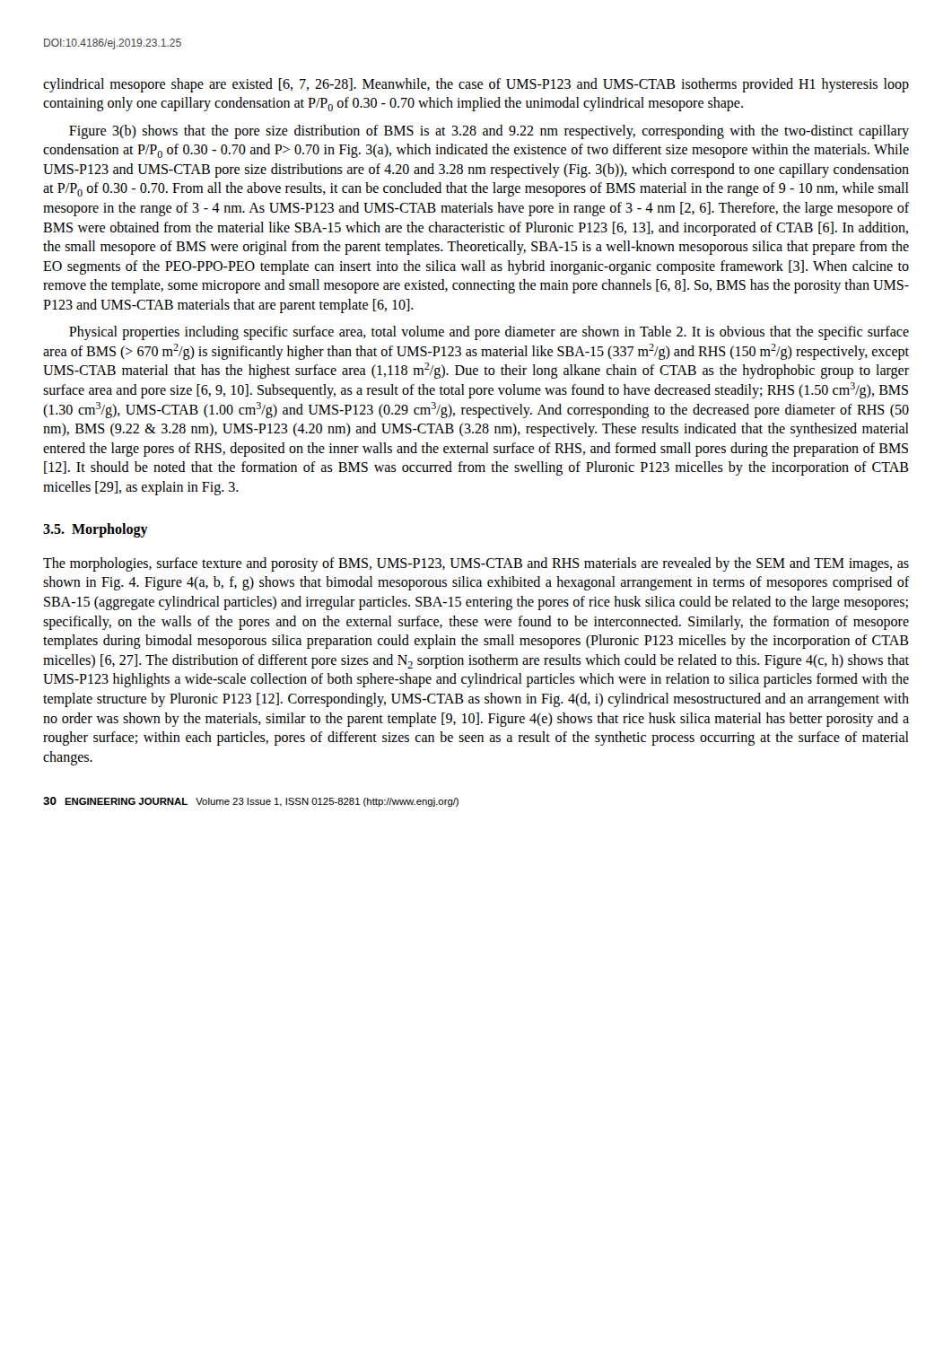DOI:10.4186/ej.2019.23.1.25
cylindrical mesopore shape are existed [6, 7, 26-28]. Meanwhile, the case of UMS-P123 and UMS-CTAB isotherms provided H1 hysteresis loop containing only one capillary condensation at P/P0 of 0.30 - 0.70 which implied the unimodal cylindrical mesopore shape.
Figure 3(b) shows that the pore size distribution of BMS is at 3.28 and 9.22 nm respectively, corresponding with the two-distinct capillary condensation at P/P0 of 0.30 - 0.70 and P> 0.70 in Fig. 3(a), which indicated the existence of two different size mesopore within the materials. While UMS-P123 and UMS-CTAB pore size distributions are of 4.20 and 3.28 nm respectively (Fig. 3(b)), which correspond to one capillary condensation at P/P0 of 0.30 - 0.70. From all the above results, it can be concluded that the large mesopores of BMS material in the range of 9 - 10 nm, while small mesopore in the range of 3 - 4 nm. As UMS-P123 and UMS-CTAB materials have pore in range of 3 - 4 nm [2, 6]. Therefore, the large mesopore of BMS were obtained from the material like SBA-15 which are the characteristic of Pluronic P123 [6, 13], and incorporated of CTAB [6]. In addition, the small mesopore of BMS were original from the parent templates. Theoretically, SBA-15 is a well-known mesoporous silica that prepare from the EO segments of the PEO-PPO-PEO template can insert into the silica wall as hybrid inorganic-organic composite framework [3]. When calcine to remove the template, some micropore and small mesopore are existed, connecting the main pore channels [6, 8]. So, BMS has the porosity than UMS-P123 and UMS-CTAB materials that are parent template [6, 10].
Physical properties including specific surface area, total volume and pore diameter are shown in Table 2. It is obvious that the specific surface area of BMS (> 670 m2/g) is significantly higher than that of UMS-P123 as material like SBA-15 (337 m2/g) and RHS (150 m2/g) respectively, except UMS-CTAB material that has the highest surface area (1,118 m2/g). Due to their long alkane chain of CTAB as the hydrophobic group to larger surface area and pore size [6, 9, 10]. Subsequently, as a result of the total pore volume was found to have decreased steadily; RHS (1.50 cm3/g), BMS (1.30 cm3/g), UMS-CTAB (1.00 cm3/g) and UMS-P123 (0.29 cm3/g), respectively. And corresponding to the decreased pore diameter of RHS (50 nm), BMS (9.22 & 3.28 nm), UMS-P123 (4.20 nm) and UMS-CTAB (3.28 nm), respectively. These results indicated that the synthesized material entered the large pores of RHS, deposited on the inner walls and the external surface of RHS, and formed small pores during the preparation of BMS [12]. It should be noted that the formation of as BMS was occurred from the swelling of Pluronic P123 micelles by the incorporation of CTAB micelles [29], as explain in Fig. 3.
3.5. Morphology
The morphologies, surface texture and porosity of BMS, UMS-P123, UMS-CTAB and RHS materials are revealed by the SEM and TEM images, as shown in Fig. 4. Figure 4(a, b, f, g) shows that bimodal mesoporous silica exhibited a hexagonal arrangement in terms of mesopores comprised of SBA-15 (aggregate cylindrical particles) and irregular particles. SBA-15 entering the pores of rice husk silica could be related to the large mesopores; specifically, on the walls of the pores and on the external surface, these were found to be interconnected. Similarly, the formation of mesopore templates during bimodal mesoporous silica preparation could explain the small mesopores (Pluronic P123 micelles by the incorporation of CTAB micelles) [6, 27]. The distribution of different pore sizes and N2 sorption isotherm are results which could be related to this. Figure 4(c, h) shows that UMS-P123 highlights a wide-scale collection of both sphere-shape and cylindrical particles which were in relation to silica particles formed with the template structure by Pluronic P123 [12]. Correspondingly, UMS-CTAB as shown in Fig. 4(d, i) cylindrical mesostructured and an arrangement with no order was shown by the materials, similar to the parent template [9, 10]. Figure 4(e) shows that rice husk silica material has better porosity and a rougher surface; within each particles, pores of different sizes can be seen as a result of the synthetic process occurring at the surface of material changes.
30 ENGINEERING JOURNAL Volume 23 Issue 1, ISSN 0125-8281 (http://www.engj.org/)